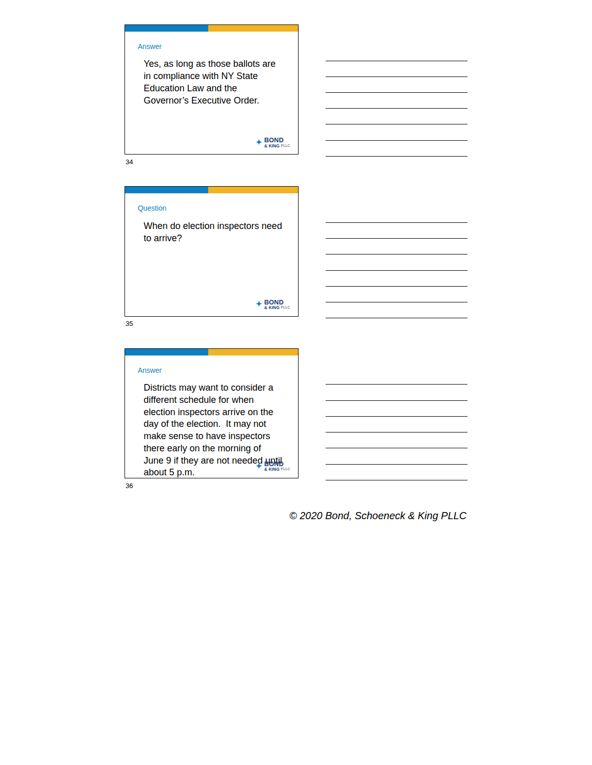Answer
Yes, as long as those ballots are in compliance with NY State Education Law and the Governor’s Executive Order.
✦ BOND & KING PLLC
34
Question
When do election inspectors need to arrive?
✦ BOND & KING PLLC
35
Answer
Districts may want to consider a different schedule for when election inspectors arrive on the day of the election. It may not make sense to have inspectors there early on the morning of June 9 if they are not needed until about 5 p.m.
✦ BOND & KING PLLC
36
© 2020 Bond, Schoeneck & King PLLC